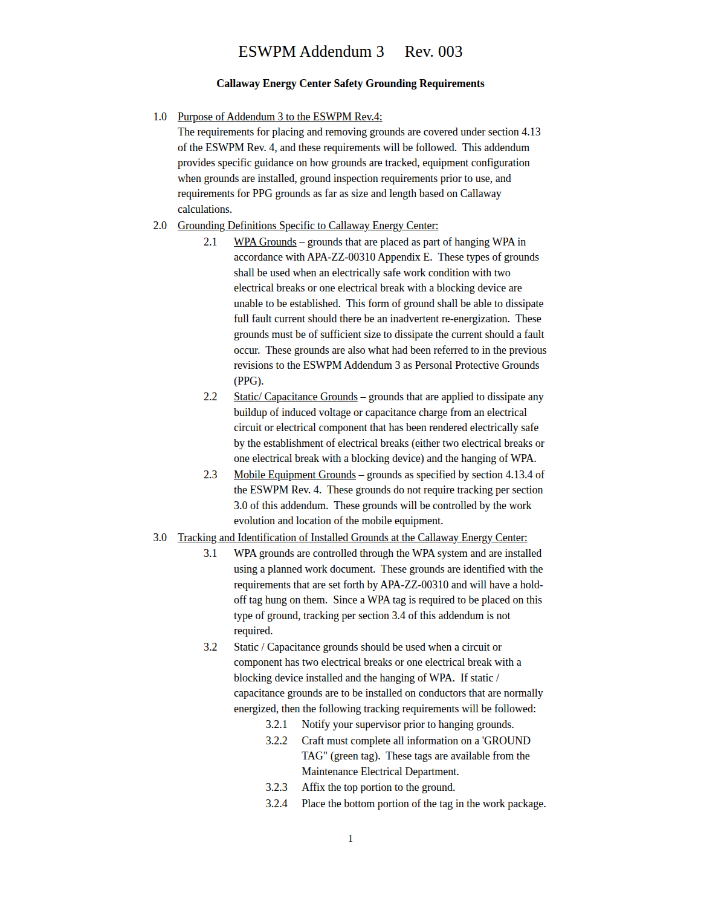ESWPM Addendum 3 Rev. 003
Callaway Energy Center Safety Grounding Requirements
1.0 Purpose of Addendum 3 to the ESWPM Rev.4:
The requirements for placing and removing grounds are covered under section 4.13 of the ESWPM Rev. 4, and these requirements will be followed. This addendum provides specific guidance on how grounds are tracked, equipment configuration when grounds are installed, ground inspection requirements prior to use, and requirements for PPG grounds as far as size and length based on Callaway calculations.
2.0 Grounding Definitions Specific to Callaway Energy Center:
2.1 WPA Grounds – grounds that are placed as part of hanging WPA in accordance with APA-ZZ-00310 Appendix E. These types of grounds shall be used when an electrically safe work condition with two electrical breaks or one electrical break with a blocking device are unable to be established. This form of ground shall be able to dissipate full fault current should there be an inadvertent re-energization. These grounds must be of sufficient size to dissipate the current should a fault occur. These grounds are also what had been referred to in the previous revisions to the ESWPM Addendum 3 as Personal Protective Grounds (PPG).
2.2 Static/ Capacitance Grounds – grounds that are applied to dissipate any buildup of induced voltage or capacitance charge from an electrical circuit or electrical component that has been rendered electrically safe by the establishment of electrical breaks (either two electrical breaks or one electrical break with a blocking device) and the hanging of WPA.
2.3 Mobile Equipment Grounds – grounds as specified by section 4.13.4 of the ESWPM Rev. 4. These grounds do not require tracking per section 3.0 of this addendum. These grounds will be controlled by the work evolution and location of the mobile equipment.
3.0 Tracking and Identification of Installed Grounds at the Callaway Energy Center:
3.1 WPA grounds are controlled through the WPA system and are installed using a planned work document. These grounds are identified with the requirements that are set forth by APA-ZZ-00310 and will have a hold-off tag hung on them. Since a WPA tag is required to be placed on this type of ground, tracking per section 3.4 of this addendum is not required.
3.2 Static / Capacitance grounds should be used when a circuit or component has two electrical breaks or one electrical break with a blocking device installed and the hanging of WPA. If static / capacitance grounds are to be installed on conductors that are normally energized, then the following tracking requirements will be followed:
3.2.1 Notify your supervisor prior to hanging grounds.
3.2.2 Craft must complete all information on a 'GROUND TAG" (green tag). These tags are available from the Maintenance Electrical Department.
3.2.3 Affix the top portion to the ground.
3.2.4 Place the bottom portion of the tag in the work package.
1